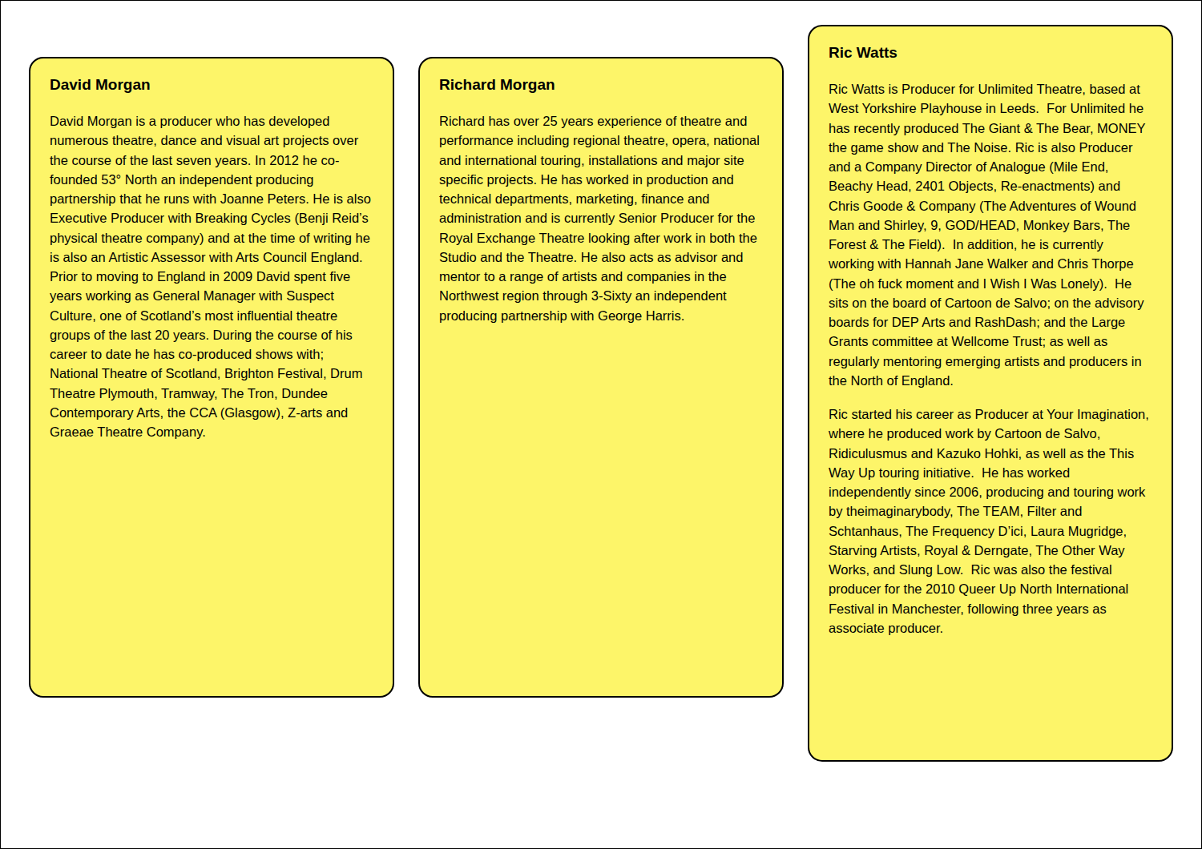David Morgan
David Morgan is a producer who has developed numerous theatre, dance and visual art projects over the course of the last seven years. In 2012 he co-founded 53° North an independent producing partnership that he runs with Joanne Peters. He is also Executive Producer with Breaking Cycles (Benji Reid’s physical theatre company) and at the time of writing he is also an Artistic Assessor with Arts Council England. Prior to moving to England in 2009 David spent five years working as General Manager with Suspect Culture, one of Scotland’s most influential theatre groups of the last 20 years. During the course of his career to date he has co-produced shows with; National Theatre of Scotland, Brighton Festival, Drum Theatre Plymouth, Tramway, The Tron, Dundee Contemporary Arts, the CCA (Glasgow), Z-arts and Graeae Theatre Company.
Richard Morgan
Richard has over 25 years experience of theatre and performance including regional theatre, opera, national and international touring, installations and major site specific projects. He has worked in production and technical departments, marketing, finance and administration and is currently Senior Producer for the Royal Exchange Theatre looking after work in both the Studio and the Theatre. He also acts as advisor and mentor to a range of artists and companies in the Northwest region through 3-Sixty an independent producing partnership with George Harris.
Ric Watts
Ric Watts is Producer for Unlimited Theatre, based at West Yorkshire Playhouse in Leeds. For Unlimited he has recently produced The Giant & The Bear, MONEY the game show and The Noise. Ric is also Producer and a Company Director of Analogue (Mile End, Beachy Head, 2401 Objects, Re-enactments) and Chris Goode & Company (The Adventures of Wound Man and Shirley, 9, GOD/HEAD, Monkey Bars, The Forest & The Field). In addition, he is currently working with Hannah Jane Walker and Chris Thorpe (The oh fuck moment and I Wish I Was Lonely). He sits on the board of Cartoon de Salvo; on the advisory boards for DEP Arts and RashDash; and the Large Grants committee at Wellcome Trust; as well as regularly mentoring emerging artists and producers in the North of England.
Ric started his career as Producer at Your Imagination, where he produced work by Cartoon de Salvo, Ridiculusmus and Kazuko Hohki, as well as the This Way Up touring initiative. He has worked independently since 2006, producing and touring work by theimaginarybody, The TEAM, Filter and Schtanhaus, The Frequency D’ici, Laura Mugridge, Starving Artists, Royal & Derngate, The Other Way Works, and Slung Low. Ric was also the festival producer for the 2010 Queer Up North International Festival in Manchester, following three years as associate producer.